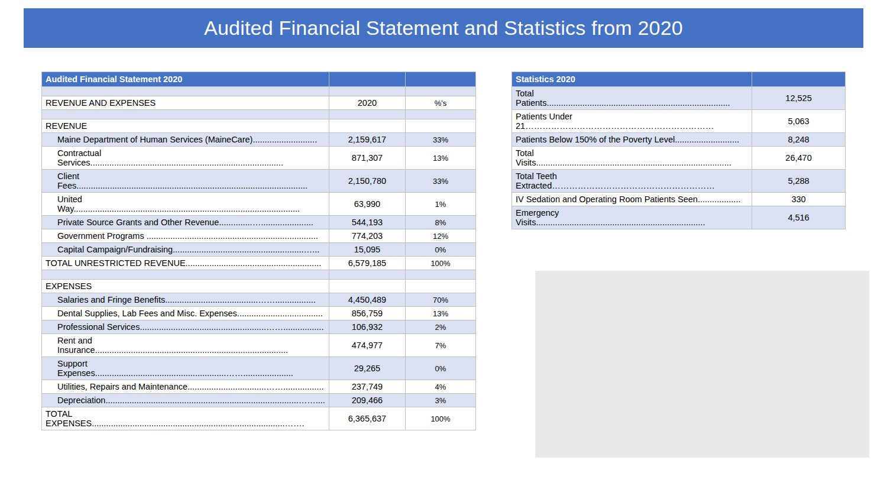Audited Financial Statement and Statistics from 2020
| Audited Financial Statement 2020 | | |
| --- | --- | --- |
| REVENUE AND EXPENSES | 2020 | %'s |
| REVENUE | | |
| Maine Department of Human Services (MaineCare)........................... | 2,159,617 | 33% |
| Contractual Services................................................................................. | 871,307 | 13% |
| Client Fees................................................................................................. | 2,150,780 | 33% |
| United Way............................................................................................... | 63,990 | 1% |
| Private Source Grants and Other Revenue..............…...................... | 544,193 | 8% |
| Government Programs ........................................................................ | 774,203 | 12% |
| Capital Campaign/Fundraising.......................................................…... | 15,095 | 0% |
| TOTAL UNRESTRICTED REVENUE......................................................... | 6,579,185 | 100% |
| EXPENSES | | |
| Salaries and Fringe Benefits.......................................……................. | 4,450,489 | 70% |
| Dental Supplies, Lab Fees and Misc. Expenses.................................... | 856,759 | 13% |
| Professional Services.....................................................……................. | 106,932 | 2% |
| Rent and Insurance................................................................................. | 474,977 | 7% |
| Support Expenses.......................................................……..................... | 29,265 | 0% |
| Utilities, Repairs and Maintenance.................................……................. | 237,749 | 4% |
| Depreciation.................................................................................…….... | 209,466 | 3% |
| TOTAL EXPENSES.................................................................................……. | 6,365,637 | 100% |
| Statistics 2020 | |
| --- | --- |
| Total Patients............................................................................. | 12,525 |
| Patients Under 21………………………………………………………… | 5,063 |
| Patients Below 150% of the Poverty Level........................... | 8,248 |
| Total Visits.................................................................................. | 26,470 |
| Total Teeth Extracted………………………………………………… | 5,288 |
| IV Sedation and Operating Room Patients Seen.................. | 330 |
| Emergency Visits....................................................................... | 4,516 |